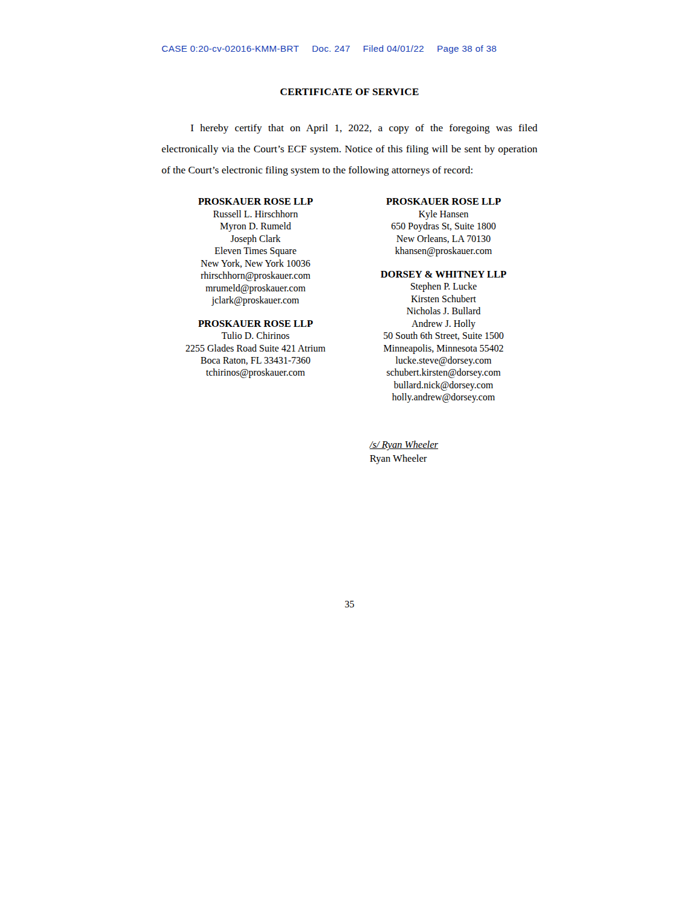CASE 0:20-cv-02016-KMM-BRT Doc. 247 Filed 04/01/22 Page 38 of 38
CERTIFICATE OF SERVICE
I hereby certify that on April 1, 2022, a copy of the foregoing was filed electronically via the Court’s ECF system. Notice of this filing will be sent by operation of the Court’s electronic filing system to the following attorneys of record:
| PROSKAUER ROSE LLP Russell L. Hirschhorn Myron D. Rumeld Joseph Clark Eleven Times Square New York, New York 10036 rhirschhorn@proskauer.com mrumeld@proskauer.com jclark@proskauer.com PROSKAUER ROSE LLP Tulio D. Chirinos 2255 Glades Road Suite 421 Atrium Boca Raton, FL 33431-7360 tchirinos@proskauer.com | PROSKAUER ROSE LLP Kyle Hansen 650 Poydras St, Suite 1800 New Orleans, LA 70130 khansen@proskauer.com DORSEY & WHITNEY LLP Stephen P. Lucke Kirsten Schubert Nicholas J. Bullard Andrew J. Holly 50 South 6th Street, Suite 1500 Minneapolis, Minnesota 55402 lucke.steve@dorsey.com schubert.kirsten@dorsey.com bullard.nick@dorsey.com holly.andrew@dorsey.com |
/s/ Ryan Wheeler
Ryan Wheeler
35